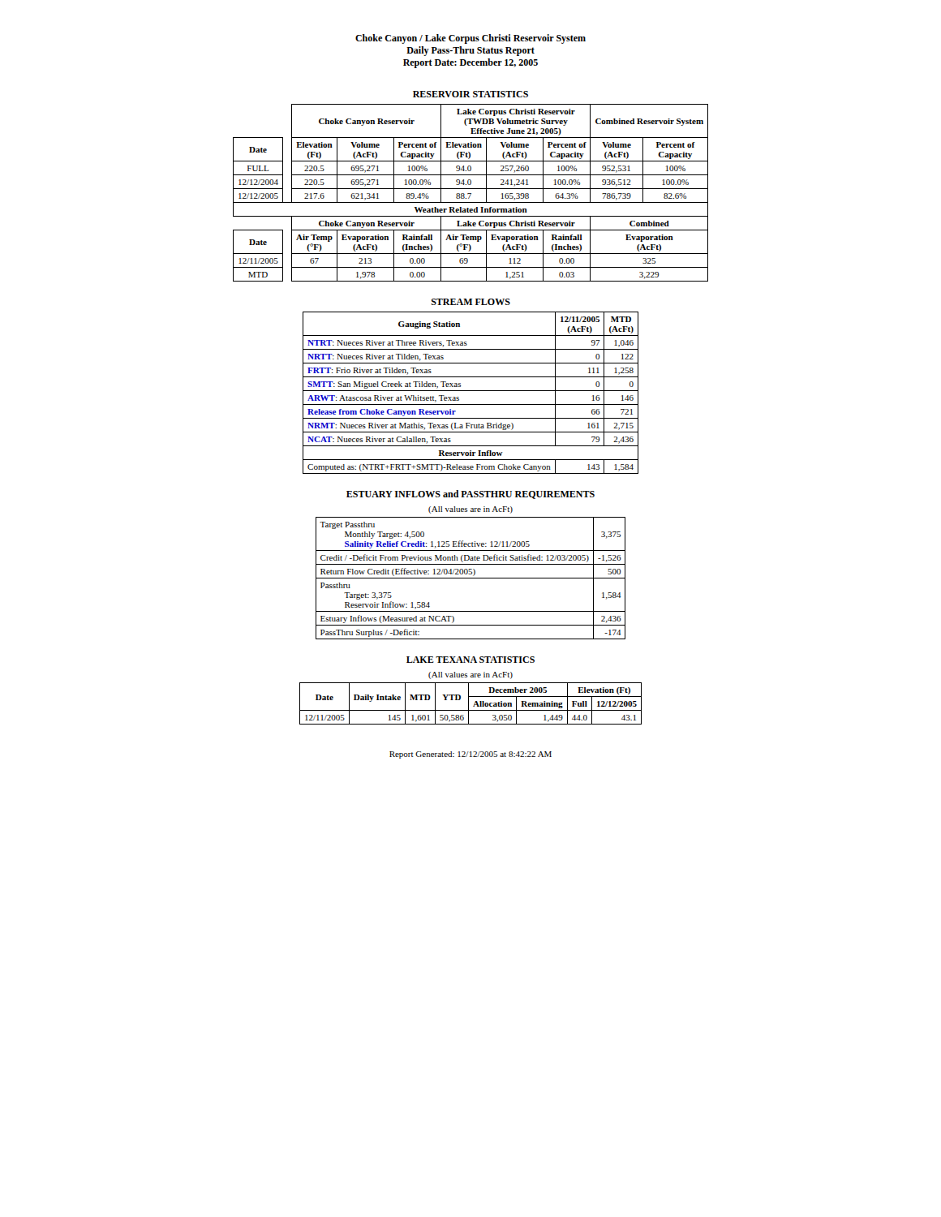Choke Canyon / Lake Corpus Christi Reservoir System
Daily Pass-Thru Status Report
Report Date: December 12, 2005
RESERVOIR STATISTICS
| | Choke Canyon Reservoir | Lake Corpus Christi Reservoir (TWDB Volumetric Survey Effective June 21, 2005) | Combined Reservoir System |
| Date | | Elevation (Ft) | Volume (AcFt) | Percent of Capacity | Elevation (Ft) | Volume (AcFt) | Percent of Capacity | Volume (AcFt) | Percent of Capacity |
| FULL | | 220.5 | 695,271 | 100% | 94.0 | 257,260 | 100% | 952,531 | 100% |
| 12/12/2004 | | 220.5 | 695,271 | 100.0% | 94.0 | 241,241 | 100.0% | 936,512 | 100.0% |
| 12/12/2005 | | 217.6 | 621,341 | 89.4% | 88.7 | 165,398 | 64.3% | 786,739 | 82.6% |
| Weather Related Information |
| | Choke Canyon Reservoir | Lake Corpus Christi Reservoir | Combined |
| Date | | Air Temp (°F) | Evaporation (AcFt) | Rainfall (Inches) | Air Temp (°F) | Evaporation (AcFt) | Rainfall (Inches) | Evaporation (AcFt) |
| 12/11/2005 | | 67 | 213 | 0.00 | 69 | 112 | 0.00 | 325 |
| MTD | | | 1,978 | 0.00 | | 1,251 | 0.03 | 3,229 |
STREAM FLOWS
| Gauging Station | 12/11/2005 (AcFt) | MTD (AcFt) |
| --- | --- | --- |
| NTRT : Nueces River at Three Rivers, Texas | 97 | 1,046 |
| NRTT : Nueces River at Tilden, Texas | 0 | 122 |
| FRTT : Frio River at Tilden, Texas | 111 | 1,258 |
| SMTT : San Miguel Creek at Tilden, Texas | 0 | 0 |
| ARWT : Atascosa River at Whitsett, Texas | 16 | 146 |
| Release from Choke Canyon Reservoir | 66 | 721 |
| NRMT : Nueces River at Mathis, Texas (La Fruta Bridge) | 161 | 2,715 |
| NCAT : Nueces River at Calallen, Texas | 79 | 2,436 |
| Reservoir Inflow |
| Computed as: (NTRT+FRTT+SMTT)-Release From Choke Canyon | 143 | 1,584 |
ESTUARY INFLOWS and PASSTHRU REQUIREMENTS
(All values are in AcFt)
| Target Passthru Monthly Target: 4,500 Salinity Relief Credit : 1,125 Effective: 12/11/2005 | 3,375 |
| Credit / -Deficit From Previous Month (Date Deficit Satisfied: 12/03/2005) | -1,526 |
| Return Flow Credit (Effective: 12/04/2005) | 500 |
| Passthru Target: 3,375 Reservoir Inflow: 1,584 | 1,584 |
| Estuary Inflows (Measured at NCAT) | 2,436 |
| PassThru Surplus / -Deficit: | -174 |
LAKE TEXANA STATISTICS
(All values are in AcFt)
| Date | Daily Intake | MTD | YTD | December 2005 | Elevation (Ft) |
| --- | --- | --- | --- | --- | --- |
| Allocation | Remaining | Full | 12/12/2005 |
| 12/11/2005 | 145 | 1,601 | 50,586 | 3,050 | 1,449 | 44.0 | 43.1 |
Report Generated: 12/12/2005 at 8:42:22 AM